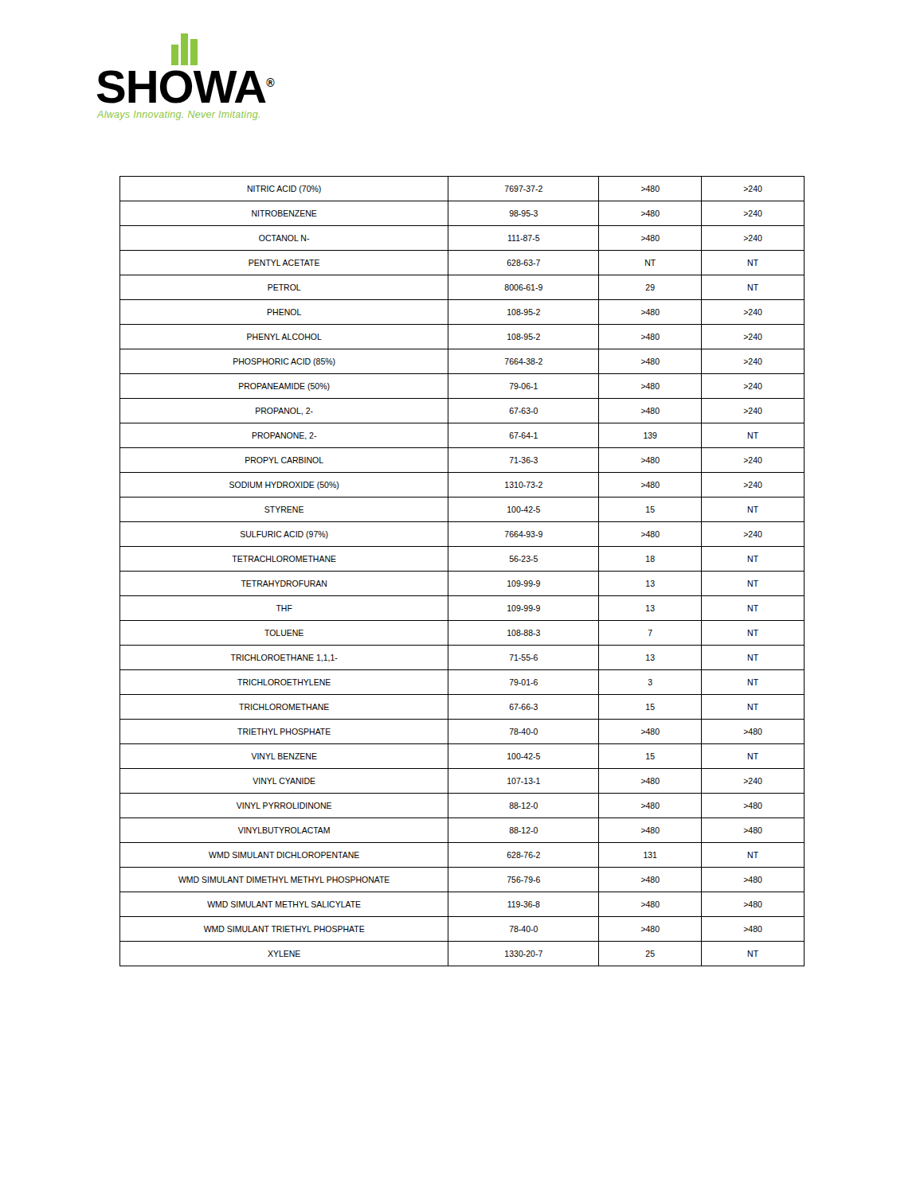SHOWA®
Always Innovating. Never Imitating.
| NITRIC ACID (70%) | 7697-37-2 | >480 | >240 |
| NITROBENZENE | 98-95-3 | >480 | >240 |
| OCTANOL N- | 111-87-5 | >480 | >240 |
| PENTYL ACETATE | 628-63-7 | NT | NT |
| PETROL | 8006-61-9 | 29 | NT |
| PHENOL | 108-95-2 | >480 | >240 |
| PHENYL ALCOHOL | 108-95-2 | >480 | >240 |
| PHOSPHORIC ACID (85%) | 7664-38-2 | >480 | >240 |
| PROPANEAMIDE (50%) | 79-06-1 | >480 | >240 |
| PROPANOL, 2- | 67-63-0 | >480 | >240 |
| PROPANONE, 2- | 67-64-1 | 139 | NT |
| PROPYL CARBINOL | 71-36-3 | >480 | >240 |
| SODIUM HYDROXIDE (50%) | 1310-73-2 | >480 | >240 |
| STYRENE | 100-42-5 | 15 | NT |
| SULFURIC ACID (97%) | 7664-93-9 | >480 | >240 |
| TETRACHLOROMETHANE | 56-23-5 | 18 | NT |
| TETRAHYDROFURAN | 109-99-9 | 13 | NT |
| THF | 109-99-9 | 13 | NT |
| TOLUENE | 108-88-3 | 7 | NT |
| TRICHLOROETHANE 1,1,1- | 71-55-6 | 13 | NT |
| TRICHLOROETHYLENE | 79-01-6 | 3 | NT |
| TRICHLOROMETHANE | 67-66-3 | 15 | NT |
| TRIETHYL PHOSPHATE | 78-40-0 | >480 | >480 |
| VINYL BENZENE | 100-42-5 | 15 | NT |
| VINYL CYANIDE | 107-13-1 | >480 | >240 |
| VINYL PYRROLIDINONE | 88-12-0 | >480 | >480 |
| VINYLBUTYROLACTAM | 88-12-0 | >480 | >480 |
| WMD SIMULANT DICHLOROPENTANE | 628-76-2 | 131 | NT |
| WMD SIMULANT DIMETHYL METHYL PHOSPHONATE | 756-79-6 | >480 | >480 |
| WMD SIMULANT METHYL SALICYLATE | 119-36-8 | >480 | >480 |
| WMD SIMULANT TRIETHYL PHOSPHATE | 78-40-0 | >480 | >480 |
| XYLENE | 1330-20-7 | 25 | NT |